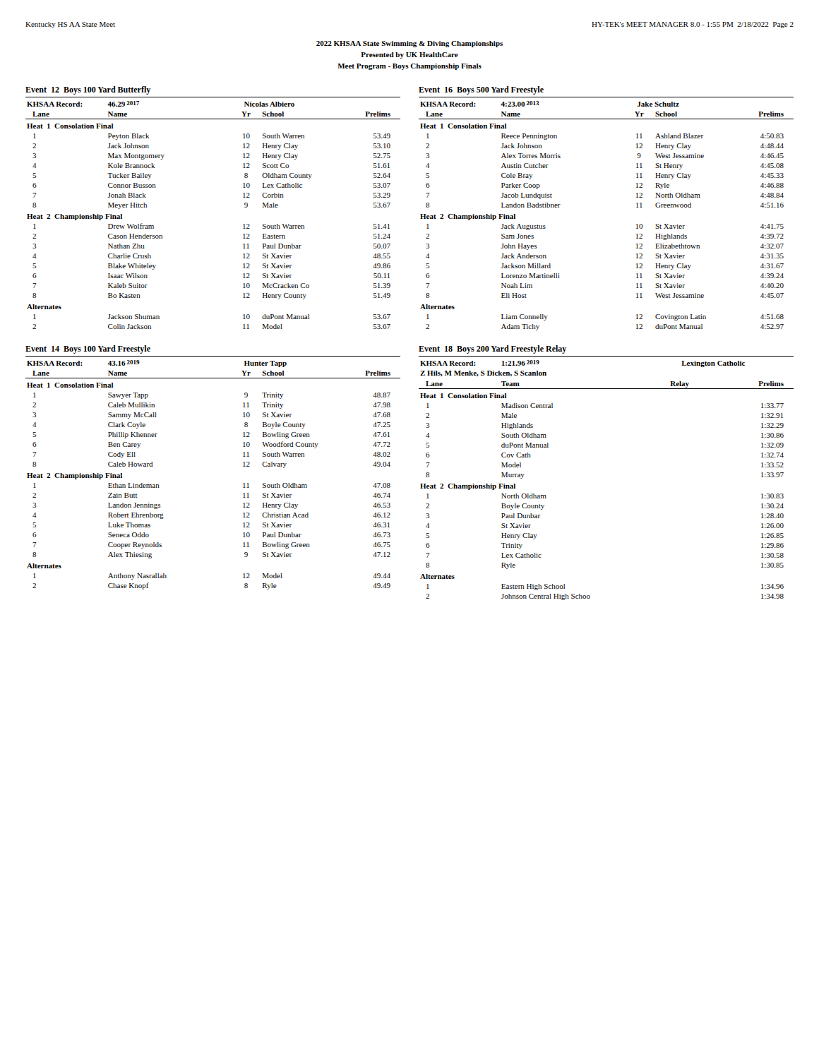Kentucky HS AA State Meet
HY-TEK's MEET MANAGER 8.0 - 1:55 PM 2/18/2022 Page 2
2022 KHSAA State Swimming & Diving Championships
Presented by UK HealthCare
Meet Program - Boys Championship Finals
Event 12 Boys 100 Yard Butterfly
| KHSAA Record: | 46.29 2017 | Nicolas Albiero |
| Lane | Name | Yr | School | Prelims |
| Heat 1 Consolation Final |
| 1 | Peyton Black | 10 | South Warren | 53.49 |
| 2 | Jack Johnson | 12 | Henry Clay | 53.10 |
| 3 | Max Montgomery | 12 | Henry Clay | 52.75 |
| 4 | Kole Brannock | 12 | Scott Co | 51.61 |
| 5 | Tucker Bailey | 8 | Oldham County | 52.64 |
| 6 | Connor Busson | 10 | Lex Catholic | 53.07 |
| 7 | Jonah Black | 12 | Corbin | 53.29 |
| 8 | Meyer Hitch | 9 | Male | 53.67 |
| Heat 2 Championship Final |
| 1 | Drew Wolfram | 12 | South Warren | 51.41 |
| 2 | Cason Henderson | 12 | Eastern | 51.24 |
| 3 | Nathan Zhu | 11 | Paul Dunbar | 50.07 |
| 4 | Charlie Crush | 12 | St Xavier | 48.55 |
| 5 | Blake Whiteley | 12 | St Xavier | 49.86 |
| 6 | Isaac Wilson | 12 | St Xavier | 50.11 |
| 7 | Kaleb Suitor | 10 | McCracken Co | 51.39 |
| 8 | Bo Kasten | 12 | Henry County | 51.49 |
| Alternates |
| 1 | Jackson Shuman | 10 | duPont Manual | 53.67 |
| 2 | Colin Jackson | 11 | Model | 53.67 |
Event 14 Boys 100 Yard Freestyle
| KHSAA Record: | 43.16 2019 | Hunter Tapp |
| Lane | Name | Yr | School | Prelims |
| Heat 1 Consolation Final |
| 1 | Sawyer Tapp | 9 | Trinity | 48.87 |
| 2 | Caleb Mullikin | 11 | Trinity | 47.98 |
| 3 | Sammy McCall | 10 | St Xavier | 47.68 |
| 4 | Clark Coyle | 8 | Boyle County | 47.25 |
| 5 | Phillip Khenner | 12 | Bowling Green | 47.61 |
| 6 | Ben Carey | 10 | Woodford County | 47.72 |
| 7 | Cody Ell | 11 | South Warren | 48.02 |
| 8 | Caleb Howard | 12 | Calvary | 49.04 |
| Heat 2 Championship Final |
| 1 | Ethan Lindeman | 11 | South Oldham | 47.08 |
| 2 | Zain Butt | 11 | St Xavier | 46.74 |
| 3 | Landon Jennings | 12 | Henry Clay | 46.53 |
| 4 | Robert Ehrenborg | 12 | Christian Acad | 46.12 |
| 5 | Luke Thomas | 12 | St Xavier | 46.31 |
| 6 | Seneca Oddo | 10 | Paul Dunbar | 46.73 |
| 7 | Cooper Reynolds | 11 | Bowling Green | 46.75 |
| 8 | Alex Thiesing | 9 | St Xavier | 47.12 |
| Alternates |
| 1 | Anthony Nasrallah | 12 | Model | 49.44 |
| 2 | Chase Knopf | 8 | Ryle | 49.49 |
Event 16 Boys 500 Yard Freestyle
| KHSAA Record: | 4:23.00 2013 | Jake Schultz |
| Lane | Name | Yr | School | Prelims |
| Heat 1 Consolation Final |
| 1 | Reece Pennington | 11 | Ashland Blazer | 4:50.83 |
| 2 | Jack Johnson | 12 | Henry Clay | 4:48.44 |
| 3 | Alex Torres Morris | 9 | West Jessamine | 4:46.45 |
| 4 | Austin Cutcher | 11 | St Henry | 4:45.08 |
| 5 | Cole Bray | 11 | Henry Clay | 4:45.33 |
| 6 | Parker Coop | 12 | Ryle | 4:46.88 |
| 7 | Jacob Lundquist | 12 | North Oldham | 4:48.84 |
| 8 | Landon Badstibner | 11 | Greenwood | 4:51.16 |
| Heat 2 Championship Final |
| 1 | Jack Augustus | 10 | St Xavier | 4:41.75 |
| 2 | Sam Jones | 12 | Highlands | 4:39.72 |
| 3 | John Hayes | 12 | Elizabethtown | 4:32.07 |
| 4 | Jack Anderson | 12 | St Xavier | 4:31.35 |
| 5 | Jackson Millard | 12 | Henry Clay | 4:31.67 |
| 6 | Lorenzo Martinelli | 11 | St Xavier | 4:39.24 |
| 7 | Noah Lim | 11 | St Xavier | 4:40.20 |
| 8 | Eli Host | 11 | West Jessamine | 4:45.07 |
| Alternates |
| 1 | Liam Connelly | 12 | Covington Latin | 4:51.68 |
| 2 | Adam Tichy | 12 | duPont Manual | 4:52.97 |
Event 18 Boys 200 Yard Freestyle Relay
| KHSAA Record: | 1:21.96 2019 | Lexington Catholic |
| Z Hils, M Menke, S Dicken, S Scanlon |
| Lane | Team | Relay | Prelims |
| Heat 1 Consolation Final |
| 1 | Madison Central | | 1:33.77 |
| 2 | Male | | 1:32.91 |
| 3 | Highlands | | 1:32.29 |
| 4 | South Oldham | | 1:30.86 |
| 5 | duPont Manual | | 1:32.09 |
| 6 | Cov Cath | | 1:32.74 |
| 7 | Model | | 1:33.52 |
| 8 | Murray | | 1:33.97 |
| Heat 2 Championship Final |
| 1 | North Oldham | | 1:30.83 |
| 2 | Boyle County | | 1:30.24 |
| 3 | Paul Dunbar | | 1:28.40 |
| 4 | St Xavier | | 1:26.00 |
| 5 | Henry Clay | | 1:26.85 |
| 6 | Trinity | | 1:29.86 |
| 7 | Lex Catholic | | 1:30.58 |
| 8 | Ryle | | 1:30.85 |
| Alternates |
| 1 | Eastern High School | | 1:34.96 |
| 2 | Johnson Central High Schoo | | 1:34.98 |